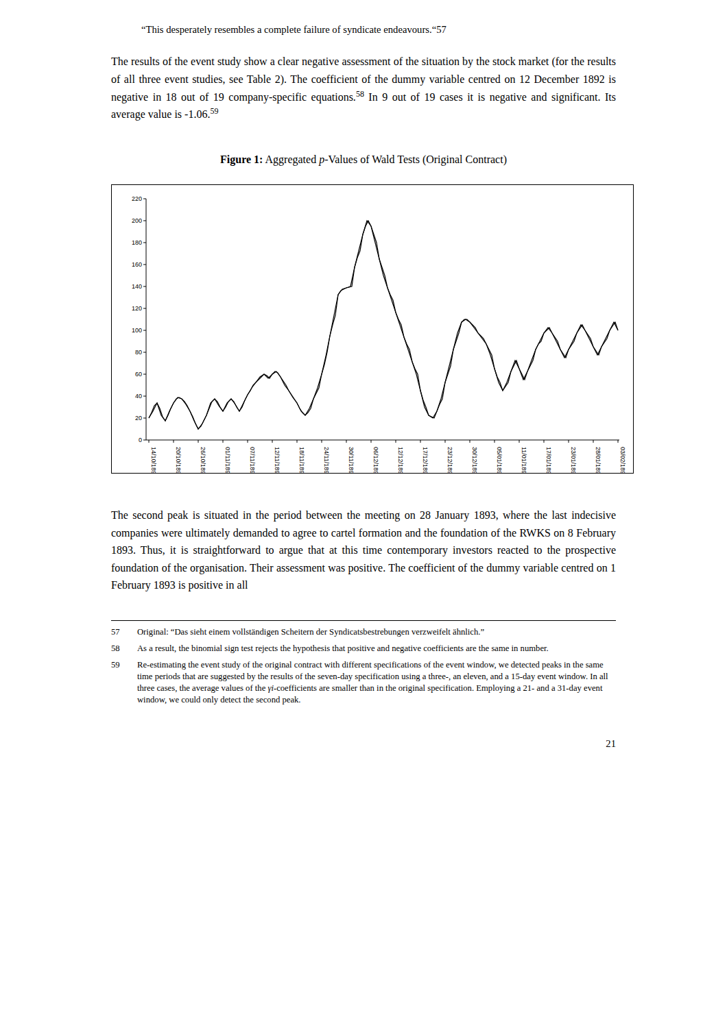“This desperately resembles a complete failure of syndicate endeavours.“57
The results of the event study show a clear negative assessment of the situation by the stock market (for the results of all three event studies, see Table 2). The coefficient of the dummy variable centred on 12 December 1892 is negative in 18 out of 19 company-specific equations.58 In 9 out of 19 cases it is negative and significant. Its average value is -1.06.59
Figure 1: Aggregated p-Values of Wald Tests (Original Contract)
220 200 180 160 140 120 100 80 60 40 20 0 14/10/1892 20/10/1892 26/10/1892 01/11/1892 07/11/1892 12/11/1892 18/11/1892 24/11/1892 30/11/1892 06/12/1892 12/12/1892 17/12/1892 23/12/1892 30/12/1892 05/01/1893 11/01/1893 17/01/1893 23/01/1893 28/01/1893 03/02/1893
The second peak is situated in the period between the meeting on 28 January 1893, where the last indecisive companies were ultimately demanded to agree to cartel formation and the foundation of the RWKS on 8 February 1893. Thus, it is straightforward to argue that at this time contemporary investors reacted to the prospective foundation of the organisation. Their assessment was positive. The coefficient of the dummy variable centred on 1 February 1893 is positive in all
| 57 | Original: “Das sieht einem vollständigen Scheitern der Syndicatsbestrebungen verzweifelt ähnlich.” |
| 58 | As a result, the binomial sign test rejects the hypothesis that positive and negative coefficients are the same in number. |
| 59 | Re-estimating the event study of the original contract with different specifications of the event window, we detected peaks in the same time periods that are suggested by the results of the seven-day specification using a three-, an eleven, and a 15-day event window. In all three cases, the average values of the γi -coefficients are smaller than in the original specification. Employing a 21- and a 31-day event window, we could only detect the second peak. |
21